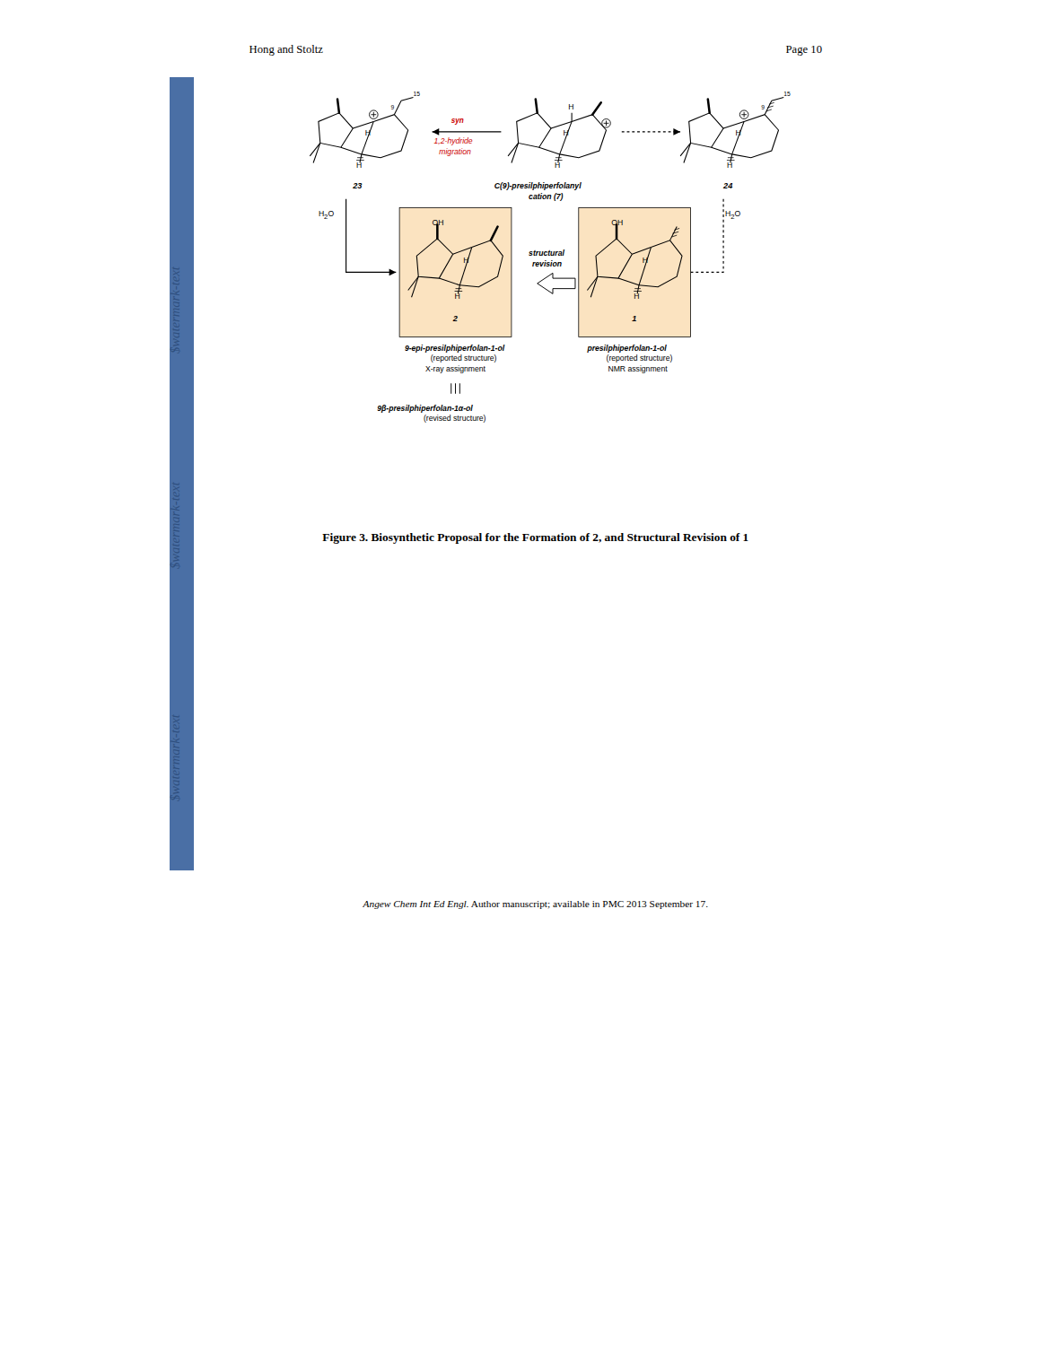$watermark-text
$watermark-text
$watermark-text
Hong and Stoltz Page 10
H H 9 15 23 syn 1,2-hydride migration H H H C(9)-presilphiperfolanyl cation (7) H H 9 15 24 H2O H2O OH H H 2 OH H H 1 structural revision 9-epi-presilphiperfolan-1-ol (reported structure) X-ray assignment presilphiperfolan-1-ol (reported structure) NMR assignment 9β-presilphiperfolan-1α-ol (revised structure)
Figure 3. Biosynthetic Proposal for the Formation of 2, and Structural Revision of 1
Angew Chem Int Ed Engl. Author manuscript; available in PMC 2013 September 17.